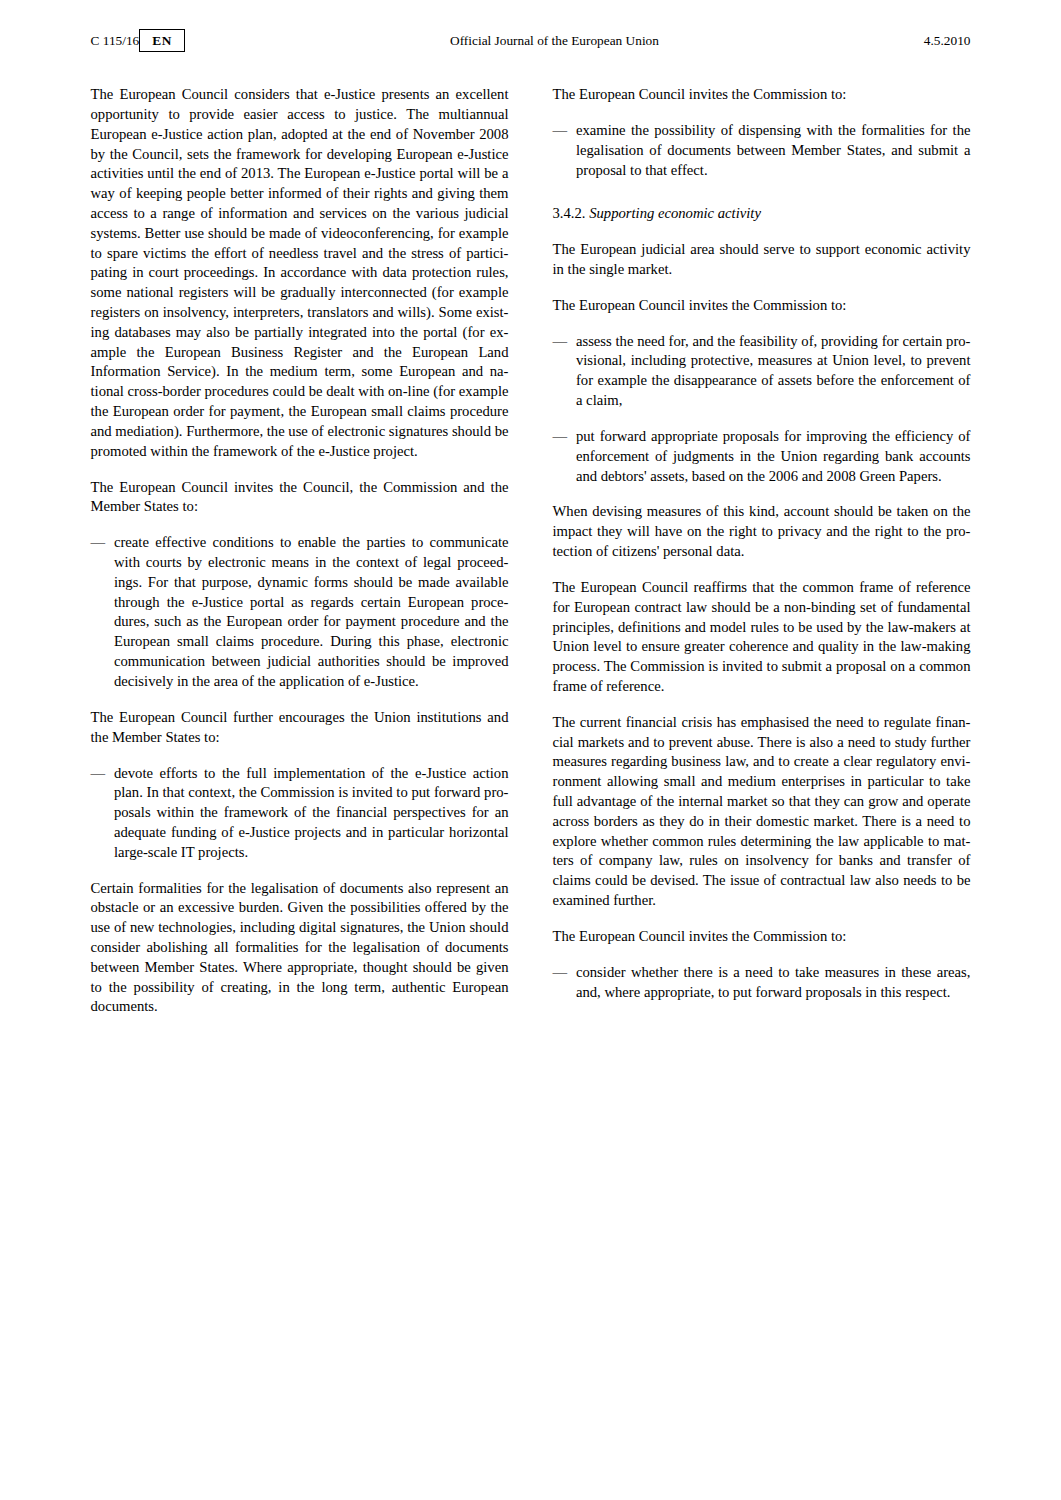C 115/16 EN Official Journal of the European Union 4.5.2010
The European Council considers that e-Justice presents an excellent opportunity to provide easier access to justice. The multiannual European e-Justice action plan, adopted at the end of November 2008 by the Council, sets the framework for developing European e-Justice activities until the end of 2013. The European e-Justice portal will be a way of keeping people better informed of their rights and giving them access to a range of information and services on the various judicial systems. Better use should be made of videoconferencing, for example to spare victims the effort of needless travel and the stress of participating in court proceedings. In accordance with data protection rules, some national registers will be gradually interconnected (for example registers on insolvency, interpreters, translators and wills). Some existing databases may also be partially integrated into the portal (for example the European Business Register and the European Land Information Service). In the medium term, some European and national cross-border procedures could be dealt with on-line (for example the European order for payment, the European small claims procedure and mediation). Furthermore, the use of electronic signatures should be promoted within the framework of the e-Justice project.
The European Council invites the Council, the Commission and the Member States to:
create effective conditions to enable the parties to communicate with courts by electronic means in the context of legal proceedings. For that purpose, dynamic forms should be made available through the e-Justice portal as regards certain European procedures, such as the European order for payment procedure and the European small claims procedure. During this phase, electronic communication between judicial authorities should be improved decisively in the area of the application of e-Justice.
The European Council further encourages the Union institutions and the Member States to:
devote efforts to the full implementation of the e-Justice action plan. In that context, the Commission is invited to put forward proposals within the framework of the financial perspectives for an adequate funding of e-Justice projects and in particular horizontal large-scale IT projects.
Certain formalities for the legalisation of documents also represent an obstacle or an excessive burden. Given the possibilities offered by the use of new technologies, including digital signatures, the Union should consider abolishing all formalities for the legalisation of documents between Member States. Where appropriate, thought should be given to the possibility of creating, in the long term, authentic European documents.
The European Council invites the Commission to:
examine the possibility of dispensing with the formalities for the legalisation of documents between Member States, and submit a proposal to that effect.
3.4.2. Supporting economic activity
The European judicial area should serve to support economic activity in the single market.
The European Council invites the Commission to:
assess the need for, and the feasibility of, providing for certain provisional, including protective, measures at Union level, to prevent for example the disappearance of assets before the enforcement of a claim,
put forward appropriate proposals for improving the efficiency of enforcement of judgments in the Union regarding bank accounts and debtors' assets, based on the 2006 and 2008 Green Papers.
When devising measures of this kind, account should be taken on the impact they will have on the right to privacy and the right to the protection of citizens' personal data.
The European Council reaffirms that the common frame of reference for European contract law should be a non-binding set of fundamental principles, definitions and model rules to be used by the law-makers at Union level to ensure greater coherence and quality in the law-making process. The Commission is invited to submit a proposal on a common frame of reference.
The current financial crisis has emphasised the need to regulate financial markets and to prevent abuse. There is also a need to study further measures regarding business law, and to create a clear regulatory environment allowing small and medium enterprises in particular to take full advantage of the internal market so that they can grow and operate across borders as they do in their domestic market. There is a need to explore whether common rules determining the law applicable to matters of company law, rules on insolvency for banks and transfer of claims could be devised. The issue of contractual law also needs to be examined further.
The European Council invites the Commission to:
consider whether there is a need to take measures in these areas, and, where appropriate, to put forward proposals in this respect.